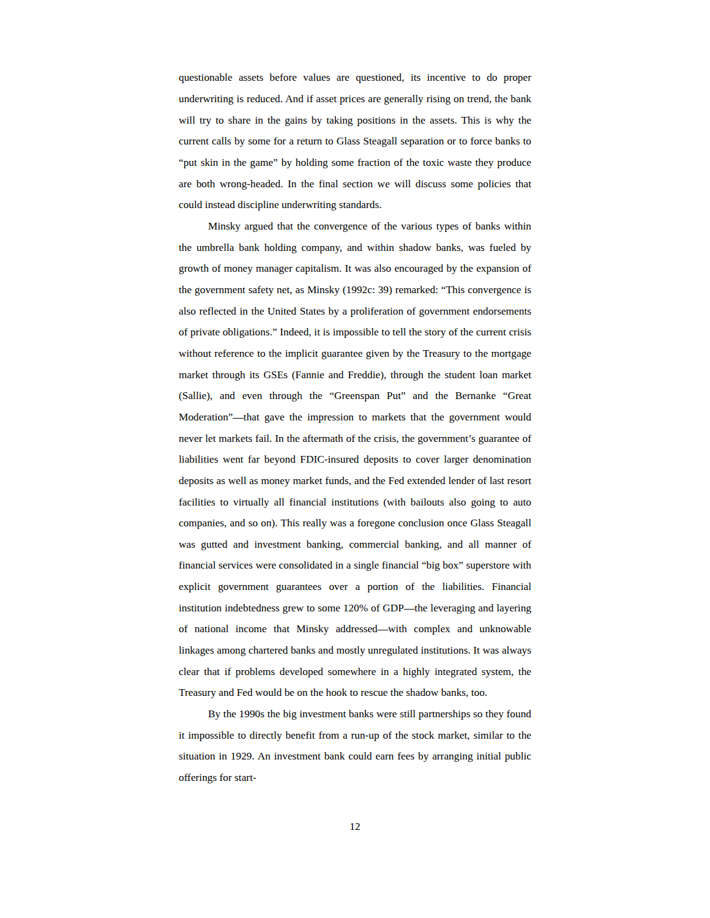questionable assets before values are questioned, its incentive to do proper underwriting is reduced. And if asset prices are generally rising on trend, the bank will try to share in the gains by taking positions in the assets. This is why the current calls by some for a return to Glass Steagall separation or to force banks to “put skin in the game” by holding some fraction of the toxic waste they produce are both wrong-headed. In the final section we will discuss some policies that could instead discipline underwriting standards.
Minsky argued that the convergence of the various types of banks within the umbrella bank holding company, and within shadow banks, was fueled by growth of money manager capitalism. It was also encouraged by the expansion of the government safety net, as Minsky (1992c: 39) remarked: “This convergence is also reflected in the United States by a proliferation of government endorsements of private obligations.” Indeed, it is impossible to tell the story of the current crisis without reference to the implicit guarantee given by the Treasury to the mortgage market through its GSEs (Fannie and Freddie), through the student loan market (Sallie), and even through the “Greenspan Put” and the Bernanke “Great Moderation”—that gave the impression to markets that the government would never let markets fail. In the aftermath of the crisis, the government’s guarantee of liabilities went far beyond FDIC-insured deposits to cover larger denomination deposits as well as money market funds, and the Fed extended lender of last resort facilities to virtually all financial institutions (with bailouts also going to auto companies, and so on). This really was a foregone conclusion once Glass Steagall was gutted and investment banking, commercial banking, and all manner of financial services were consolidated in a single financial “big box” superstore with explicit government guarantees over a portion of the liabilities. Financial institution indebtedness grew to some 120% of GDP—the leveraging and layering of national income that Minsky addressed—with complex and unknowable linkages among chartered banks and mostly unregulated institutions. It was always clear that if problems developed somewhere in a highly integrated system, the Treasury and Fed would be on the hook to rescue the shadow banks, too.
By the 1990s the big investment banks were still partnerships so they found it impossible to directly benefit from a run-up of the stock market, similar to the situation in 1929. An investment bank could earn fees by arranging initial public offerings for start-
12